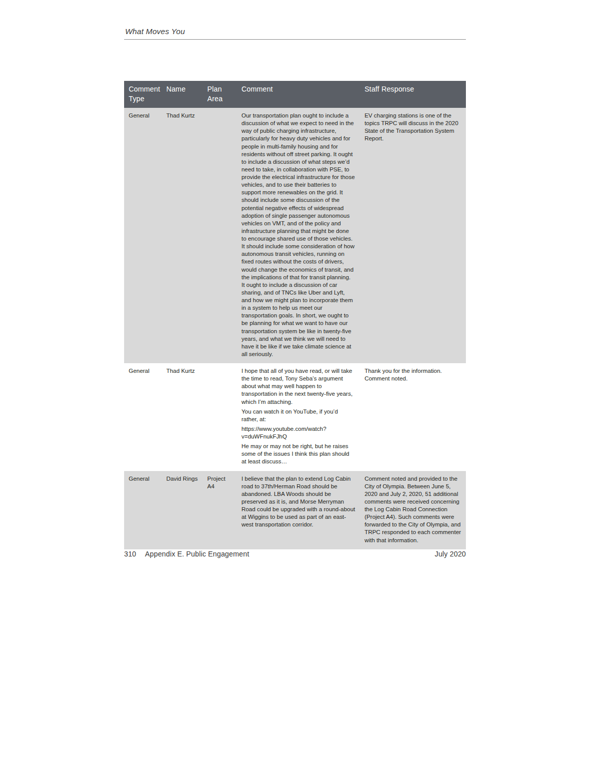What Moves You
| Comment Type | Name | Plan Area | Comment | Staff Response |
| --- | --- | --- | --- | --- |
| General | Thad Kurtz | | Our transportation plan ought to include a discussion of what we expect to need in the way of public charging infrastructure, particularly for heavy duty vehicles and for people in multi-family housing and for residents without off street parking. It ought to include a discussion of what steps we’d need to take, in collaboration with PSE, to provide the electrical infrastructure for those vehicles, and to use their batteries to support more renewables on the grid. It should include some discussion of the potential negative effects of widespread adoption of single passenger autonomous vehicles on VMT, and of the policy and infrastructure planning that might be done to encourage shared use of those vehicles. It should include some consideration of how autonomous transit vehicles, running on fixed routes without the costs of drivers, would change the economics of transit, and the implications of that for transit planning. It ought to include a discussion of car sharing, and of TNCs like Uber and Lyft, and how we might plan to incorporate them in a system to help us meet our transportation goals. In short, we ought to be planning for what we want to have our transportation system be like in twenty-five years, and what we think we will need to have it be like if we take climate science at all seriously. | EV charging stations is one of the topics TRPC will discuss in the 2020 State of the Transportation System Report. |
| General | Thad Kurtz | | I hope that all of you have read, or will take the time to read, Tony Seba’s argument about what may well happen to transportation in the next twenty-five years, which I’m attaching. You can watch it on YouTube, if you’d rather, at: https://www.youtube.com/watch?v=duWFnukFJhQ He may or may not be right, but he raises some of the issues I think this plan should at least discuss… | Thank you for the information. Comment noted. |
| General | David Rings | Project A4 | I believe that the plan to extend Log Cabin road to 37th/Herman Road should be abandoned. LBA Woods should be preserved as it is, and Morse Merryman Road could be upgraded with a round-about at Wiggins to be used as part of an east-west transportation corridor. | Comment noted and provided to the City of Olympia. Between June 5, 2020 and July 2, 2020, 51 additional comments were received concerning the Log Cabin Road Connection (Project A4). Such comments were forwarded to the City of Olympia, and TRPC responded to each commenter with that information. |
310 Appendix E. Public Engagement
July 2020